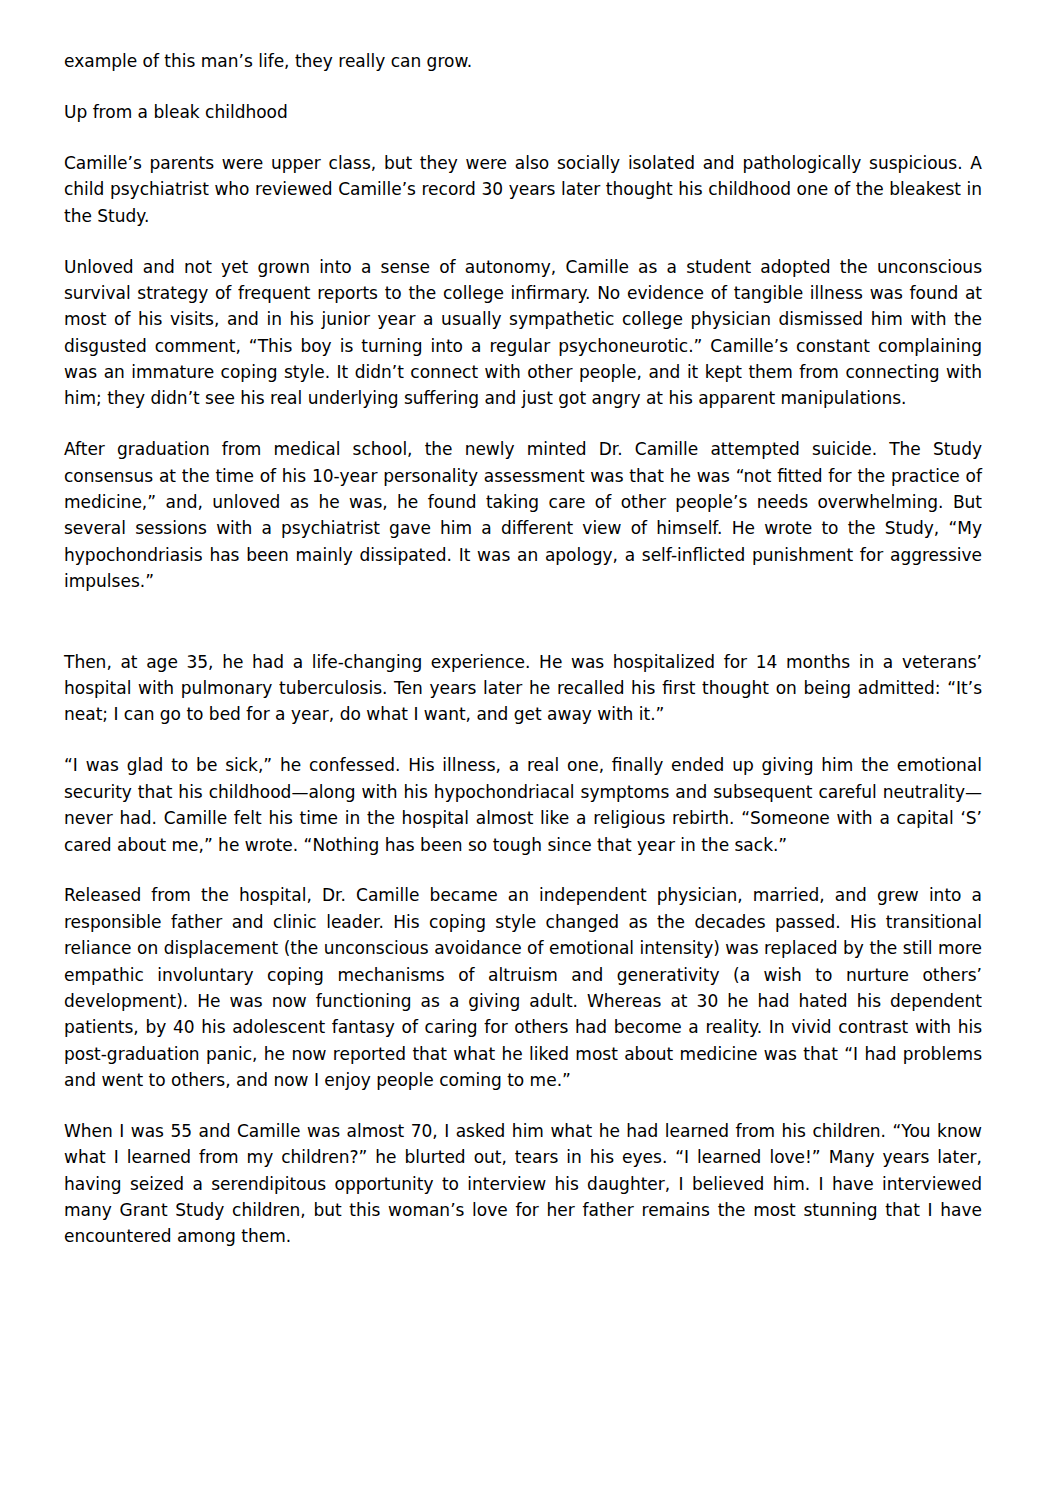example of this man’s life, they really can grow.
Up from a bleak childhood
Camille’s parents were upper class, but they were also socially isolated and pathologically suspicious. A child psychiatrist who reviewed Camille’s record 30 years later thought his childhood one of the bleakest in the Study.
Unloved and not yet grown into a sense of autonomy, Camille as a student adopted the unconscious survival strategy of frequent reports to the college infirmary. No evidence of tangible illness was found at most of his visits, and in his junior year a usually sympathetic college physician dismissed him with the disgusted comment, “This boy is turning into a regular psychoneurotic.” Camille’s constant complaining was an immature coping style. It didn’t connect with other people, and it kept them from connecting with him; they didn’t see his real underlying suffering and just got angry at his apparent manipulations.
After graduation from medical school, the newly minted Dr. Camille attempted suicide. The Study consensus at the time of his 10-year personality assessment was that he was “not fitted for the practice of medicine,” and, unloved as he was, he found taking care of other people’s needs overwhelming. But several sessions with a psychiatrist gave him a different view of himself. He wrote to the Study, “My hypochondriasis has been mainly dissipated. It was an apology, a self-inflicted punishment for aggressive impulses.”
Then, at age 35, he had a life-changing experience. He was hospitalized for 14 months in a veterans’ hospital with pulmonary tuberculosis. Ten years later he recalled his first thought on being admitted: “It’s neat; I can go to bed for a year, do what I want, and get away with it.”
“I was glad to be sick,” he confessed. His illness, a real one, finally ended up giving him the emotional security that his childhood—along with his hypochondriacal symptoms and subsequent careful neutrality—never had. Camille felt his time in the hospital almost like a religious rebirth. “Someone with a capital ‘S’ cared about me,” he wrote. “Nothing has been so tough since that year in the sack.”
Released from the hospital, Dr. Camille became an independent physician, married, and grew into a responsible father and clinic leader. His coping style changed as the decades passed. His transitional reliance on displacement (the unconscious avoidance of emotional intensity) was replaced by the still more empathic involuntary coping mechanisms of altruism and generativity (a wish to nurture others’ development). He was now functioning as a giving adult. Whereas at 30 he had hated his dependent patients, by 40 his adolescent fantasy of caring for others had become a reality. In vivid contrast with his post-graduation panic, he now reported that what he liked most about medicine was that “I had problems and went to others, and now I enjoy people coming to me.”
When I was 55 and Camille was almost 70, I asked him what he had learned from his children. “You know what I learned from my children?” he blurted out, tears in his eyes. “I learned love!” Many years later, having seized a serendipitous opportunity to interview his daughter, I believed him. I have interviewed many Grant Study children, but this woman’s love for her father remains the most stunning that I have encountered among them.